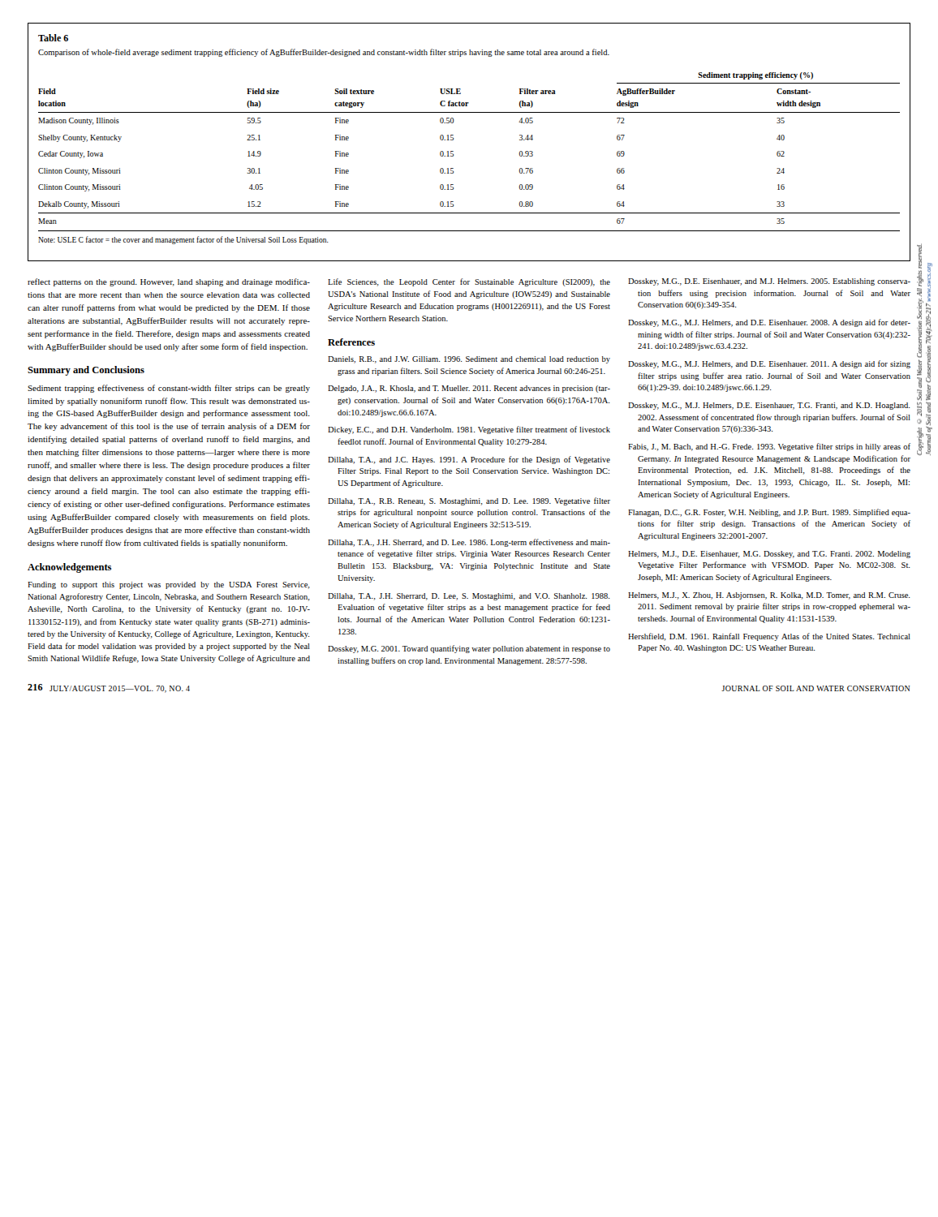Copyright © 2015 Soil and Water Conservation Society. All rights reserved.
Journal of Soil and Water Conservation 70(4):209-217 www.swcs.org
Table 6
Comparison of whole-field average sediment trapping efficiency of AgBufferBuilder-designed and constant-width filter strips having the same total area around a field.
| | Sediment trapping efficiency (%) |
| --- | --- |
| Field location | Field size (ha) | Soil texture category | USLE C factor | Filter area (ha) | AgBufferBuilder design | Constant- width design |
| Madison County, Illinois | 59.5 | Fine | 0.50 | 4.05 | 72 | 35 |
| Shelby County, Kentucky | 25.1 | Fine | 0.15 | 3.44 | 67 | 40 |
| Cedar County, Iowa | 14.9 | Fine | 0.15 | 0.93 | 69 | 62 |
| Clinton County, Missouri | 30.1 | Fine | 0.15 | 0.76 | 66 | 24 |
| Clinton County, Missouri | 4.05 | Fine | 0.15 | 0.09 | 64 | 16 |
| Dekalb County, Missouri | 15.2 | Fine | 0.15 | 0.80 | 64 | 33 |
| Mean | | | | | 67 | 35 |
Note: USLE C factor = the cover and management factor of the Universal Soil Loss Equation.
reflect patterns on the ground. However, land shaping and drainage modifications that are more recent than when the source elevation data was collected can alter runoff patterns from what would be predicted by the DEM. If those alterations are substantial, AgBufferBuilder results will not accurately represent performance in the field. Therefore, design maps and assessments created with AgBufferBuilder should be used only after some form of field inspection.
Summary and Conclusions
Sediment trapping effectiveness of constant-width filter strips can be greatly limited by spatially nonuniform runoff flow. This result was demonstrated using the GIS-based AgBufferBuilder design and performance assessment tool. The key advancement of this tool is the use of terrain analysis of a DEM for identifying detailed spatial patterns of overland runoff to field margins, and then matching filter dimensions to those patterns—larger where there is more runoff, and smaller where there is less. The design procedure produces a filter design that delivers an approximately constant level of sediment trapping efficiency around a field margin. The tool can also estimate the trapping efficiency of existing or other user-defined configurations. Performance estimates using AgBufferBuilder compared closely with measurements on field plots. AgBufferBuilder produces designs that are more effective than constant-width designs where runoff flow from cultivated fields is spatially nonuniform.
Acknowledgements
Funding to support this project was provided by the USDA Forest Service, National Agroforestry Center, Lincoln, Nebraska, and Southern Research Station, Asheville, North Carolina, to the University of Kentucky (grant no. 10-JV-11330152-119), and from Kentucky state water quality grants (SB-271) administered by the University of Kentucky, College of Agriculture, Lexington, Kentucky. Field data for model validation was provided by a project supported by the Neal Smith National Wildlife Refuge, Iowa State University College of Agriculture and Life Sciences, the Leopold Center for Sustainable Agriculture (SI2009), the USDA's National Institute of Food and Agriculture (IOW5249) and Sustainable Agriculture Research and Education programs (H001226911), and the US Forest Service Northern Research Station.
References
Daniels, R.B., and J.W. Gilliam. 1996. Sediment and chemical load reduction by grass and riparian filters. Soil Science Society of America Journal 60:246-251.
Delgado, J.A., R. Khosla, and T. Mueller. 2011. Recent advances in precision (target) conservation. Journal of Soil and Water Conservation 66(6):176A-170A. doi:10.2489/jswc.66.6.167A.
Dickey, E.C., and D.H. Vanderholm. 1981. Vegetative filter treatment of livestock feedlot runoff. Journal of Environmental Quality 10:279-284.
Dillaha, T.A., and J.C. Hayes. 1991. A Procedure for the Design of Vegetative Filter Strips. Final Report to the Soil Conservation Service. Washington DC: US Department of Agriculture.
Dillaha, T.A., R.B. Reneau, S. Mostaghimi, and D. Lee. 1989. Vegetative filter strips for agricultural nonpoint source pollution control. Transactions of the American Society of Agricultural Engineers 32:513-519.
Dillaha, T.A., J.H. Sherrard, and D. Lee. 1986. Long-term effectiveness and maintenance of vegetative filter strips. Virginia Water Resources Research Center Bulletin 153. Blacksburg, VA: Virginia Polytechnic Institute and State University.
Dillaha, T.A., J.H. Sherrard, D. Lee, S. Mostaghimi, and V.O. Shanholz. 1988. Evaluation of vegetative filter strips as a best management practice for feed lots. Journal of the American Water Pollution Control Federation 60:1231-1238.
Dosskey, M.G. 2001. Toward quantifying water pollution abatement in response to installing buffers on crop land. Environmental Management. 28:577-598.
Dosskey, M.G., D.E. Eisenhauer, and M.J. Helmers. 2005. Establishing conservation buffers using precision information. Journal of Soil and Water Conservation 60(6):349-354.
Dosskey, M.G., M.J. Helmers, and D.E. Eisenhauer. 2008. A design aid for determining width of filter strips. Journal of Soil and Water Conservation 63(4):232-241. doi:10.2489/jswc.63.4.232.
Dosskey, M.G., M.J. Helmers, and D.E. Eisenhauer. 2011. A design aid for sizing filter strips using buffer area ratio. Journal of Soil and Water Conservation 66(1):29-39. doi:10.2489/jswc.66.1.29.
Dosskey, M.G., M.J. Helmers, D.E. Eisenhauer, T.G. Franti, and K.D. Hoagland. 2002. Assessment of concentrated flow through riparian buffers. Journal of Soil and Water Conservation 57(6):336-343.
Fabis, J., M. Bach, and H.-G. Frede. 1993. Vegetative filter strips in hilly areas of Germany. In Integrated Resource Management & Landscape Modification for Environmental Protection, ed. J.K. Mitchell, 81-88. Proceedings of the International Symposium, Dec. 13, 1993, Chicago, IL. St. Joseph, MI: American Society of Agricultural Engineers.
Flanagan, D.C., G.R. Foster, W.H. Neibling, and J.P. Burt. 1989. Simplified equations for filter strip design. Transactions of the American Society of Agricultural Engineers 32:2001-2007.
Helmers, M.J., D.E. Eisenhauer, M.G. Dosskey, and T.G. Franti. 2002. Modeling Vegetative Filter Performance with VFSMOD. Paper No. MC02-308. St. Joseph, MI: American Society of Agricultural Engineers.
Helmers, M.J., X. Zhou, H. Asbjornsen, R. Kolka, M.D. Tomer, and R.M. Cruse. 2011. Sediment removal by prairie filter strips in row-cropped ephemeral watersheds. Journal of Environmental Quality 41:1531-1539.
Hershfield, D.M. 1961. Rainfall Frequency Atlas of the United States. Technical Paper No. 40. Washington DC: US Weather Bureau.
216 JULY/AUGUST 2015—VOL. 70, NO. 4
JOURNAL OF SOIL AND WATER CONSERVATION